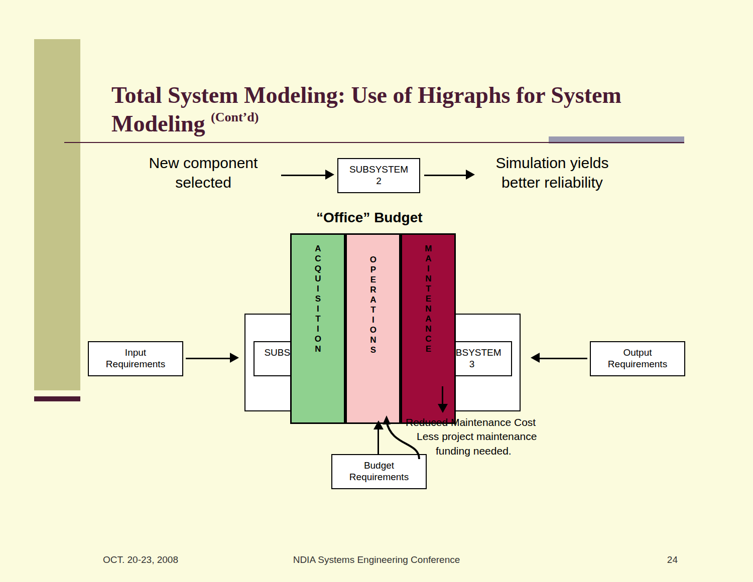Total System Modeling: Use of Higraphs for System Modeling (Cont’d)
New component
selected
SUBSYSTEM
2
Simulation yields
better reliability
“Office” Budget
SUBSYSTEM
1
SUBSYSTEM
3
ACQUISITION
OPERATIONS
MAINTENANCE
Input
Requirements
Output
Requirements
Budget
Requirements
Reduced Maintenance Cost Less project maintenance funding needed.
OCT. 20-23, 2008 NDIA Systems Engineering Conference 24